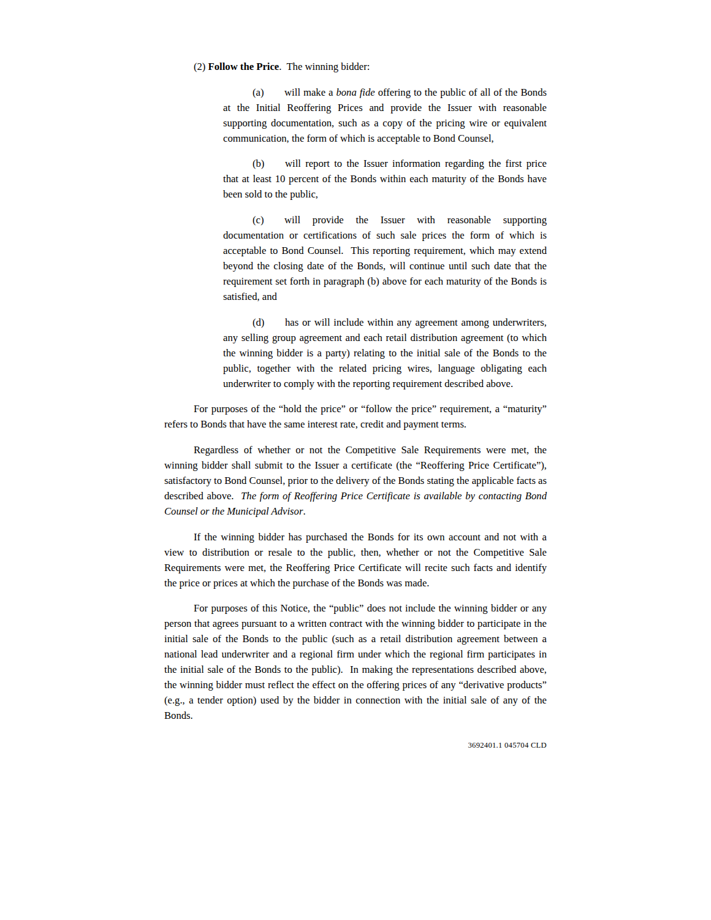(2) Follow the Price. The winning bidder:
(a) will make a bona fide offering to the public of all of the Bonds at the Initial Reoffering Prices and provide the Issuer with reasonable supporting documentation, such as a copy of the pricing wire or equivalent communication, the form of which is acceptable to Bond Counsel,
(b) will report to the Issuer information regarding the first price that at least 10 percent of the Bonds within each maturity of the Bonds have been sold to the public,
(c) will provide the Issuer with reasonable supporting documentation or certifications of such sale prices the form of which is acceptable to Bond Counsel. This reporting requirement, which may extend beyond the closing date of the Bonds, will continue until such date that the requirement set forth in paragraph (b) above for each maturity of the Bonds is satisfied, and
(d) has or will include within any agreement among underwriters, any selling group agreement and each retail distribution agreement (to which the winning bidder is a party) relating to the initial sale of the Bonds to the public, together with the related pricing wires, language obligating each underwriter to comply with the reporting requirement described above.
For purposes of the “hold the price” or “follow the price” requirement, a “maturity” refers to Bonds that have the same interest rate, credit and payment terms.
Regardless of whether or not the Competitive Sale Requirements were met, the winning bidder shall submit to the Issuer a certificate (the “Reoffering Price Certificate”), satisfactory to Bond Counsel, prior to the delivery of the Bonds stating the applicable facts as described above. The form of Reoffering Price Certificate is available by contacting Bond Counsel or the Municipal Advisor.
If the winning bidder has purchased the Bonds for its own account and not with a view to distribution or resale to the public, then, whether or not the Competitive Sale Requirements were met, the Reoffering Price Certificate will recite such facts and identify the price or prices at which the purchase of the Bonds was made.
For purposes of this Notice, the “public” does not include the winning bidder or any person that agrees pursuant to a written contract with the winning bidder to participate in the initial sale of the Bonds to the public (such as a retail distribution agreement between a national lead underwriter and a regional firm under which the regional firm participates in the initial sale of the Bonds to the public). In making the representations described above, the winning bidder must reflect the effect on the offering prices of any “derivative products” (e.g., a tender option) used by the bidder in connection with the initial sale of any of the Bonds.
3692401.1 045704 CLD